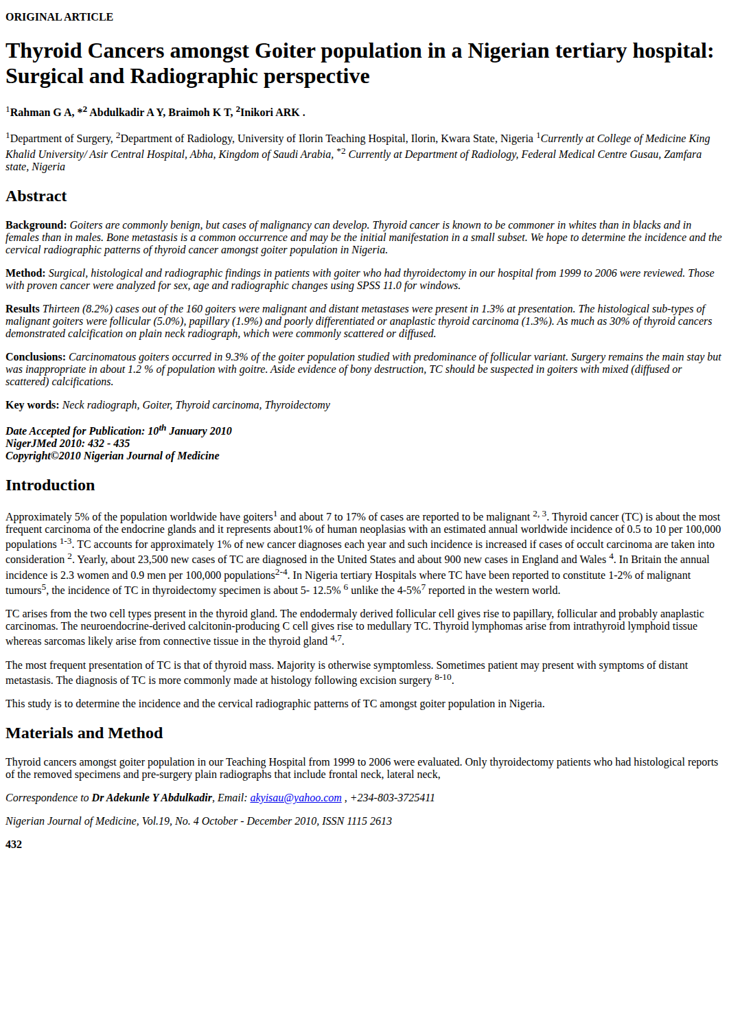ORIGINAL ARTICLE
Thyroid Cancers amongst Goiter population in a Nigerian tertiary hospital: Surgical and Radiographic perspective
1Rahman G A, *2 Abdulkadir A Y, Braimoh K T, 2Inikori ARK .
1Department of Surgery, 2Department of Radiology, University of Ilorin Teaching Hospital, Ilorin, Kwara State, Nigeria 1Currently at College of Medicine King Khalid University/ Asir Central Hospital, Abha, Kingdom of Saudi Arabia, *2 Currently at Department of Radiology, Federal Medical Centre Gusau, Zamfara state, Nigeria
Abstract
Background: Goiters are commonly benign, but cases of malignancy can develop. Thyroid cancer is known to be commoner in whites than in blacks and in females than in males. Bone metastasis is a common occurrence and may be the initial manifestation in a small subset. We hope to determine the incidence and the cervical radiographic patterns of thyroid cancer amongst goiter population in Nigeria.
Method: Surgical, histological and radiographic findings in patients with goiter who had thyroidectomy in our hospital from 1999 to 2006 were reviewed. Those with proven cancer were analyzed for sex, age and radiographic changes using SPSS 11.0 for windows.
Results Thirteen (8.2%) cases out of the 160 goiters were malignant and distant metastases were present in 1.3% at presentation. The histological sub-types of malignant goiters were follicular (5.0%), papillary (1.9%) and poorly differentiated or anaplastic thyroid carcinoma (1.3%). As much as 30% of thyroid cancers demonstrated calcification on plain neck radiograph, which were commonly scattered or diffused.
Conclusions: Carcinomatous goiters occurred in 9.3% of the goiter population studied with predominance of follicular variant. Surgery remains the main stay but was inappropriate in about 1.2 % of population with goitre. Aside evidence of bony destruction, TC should be suspected in goiters with mixed (diffused or scattered) calcifications.
Key words: Neck radiograph, Goiter, Thyroid carcinoma, Thyroidectomy
Date Accepted for Publication: 10th January 2010
NigerJMed 2010: 432 - 435
Copyright©2010 Nigerian Journal of Medicine
Introduction
Approximately 5% of the population worldwide have goiters1 and about 7 to 17% of cases are reported to be malignant 2, 3. Thyroid cancer (TC) is about the most frequent carcinoma of the endocrine glands and it represents about1% of human neoplasias with an estimated annual worldwide incidence of 0.5 to 10 per 100,000 populations 1-3. TC accounts for approximately 1% of new cancer diagnoses each year and such incidence is increased if cases of occult carcinoma are taken into consideration 2. Yearly, about 23,500 new cases of TC are diagnosed in the United States and about 900 new cases in England and Wales 4. In Britain the annual incidence is 2.3 women and 0.9 men per 100,000 populations2-4. In Nigeria tertiary Hospitals where TC have been reported to constitute 1-2% of malignant tumours5, the incidence of TC in thyroidectomy specimen is about 5- 12.5% 6 unlike the 4-5%7 reported in the western world.
TC arises from the two cell types present in the thyroid gland. The endodermaly derived follicular cell gives rise to papillary, follicular and probably anaplastic carcinomas. The neuroendocrine-derived calcitonin-producing C cell gives rise to medullary TC. Thyroid lymphomas arise from intrathyroid lymphoid tissue whereas sarcomas likely arise from connective tissue in the thyroid gland 4,7.
The most frequent presentation of TC is that of thyroid mass. Majority is otherwise symptomless. Sometimes patient may present with symptoms of distant metastasis. The diagnosis of TC is more commonly made at histology following excision surgery 8-10.
This study is to determine the incidence and the cervical radiographic patterns of TC amongst goiter population in Nigeria.
Materials and Method
Thyroid cancers amongst goiter population in our Teaching Hospital from 1999 to 2006 were evaluated. Only thyroidectomy patients who had histological reports of the removed specimens and pre-surgery plain radiographs that include frontal neck, lateral neck,
Correspondence to Dr Adekunle Y Abdulkadir, Email: akyisau@yahoo.com , +234-803-3725411
Nigerian Journal of Medicine, Vol.19, No. 4 October - December 2010, ISSN 1115 2613
432